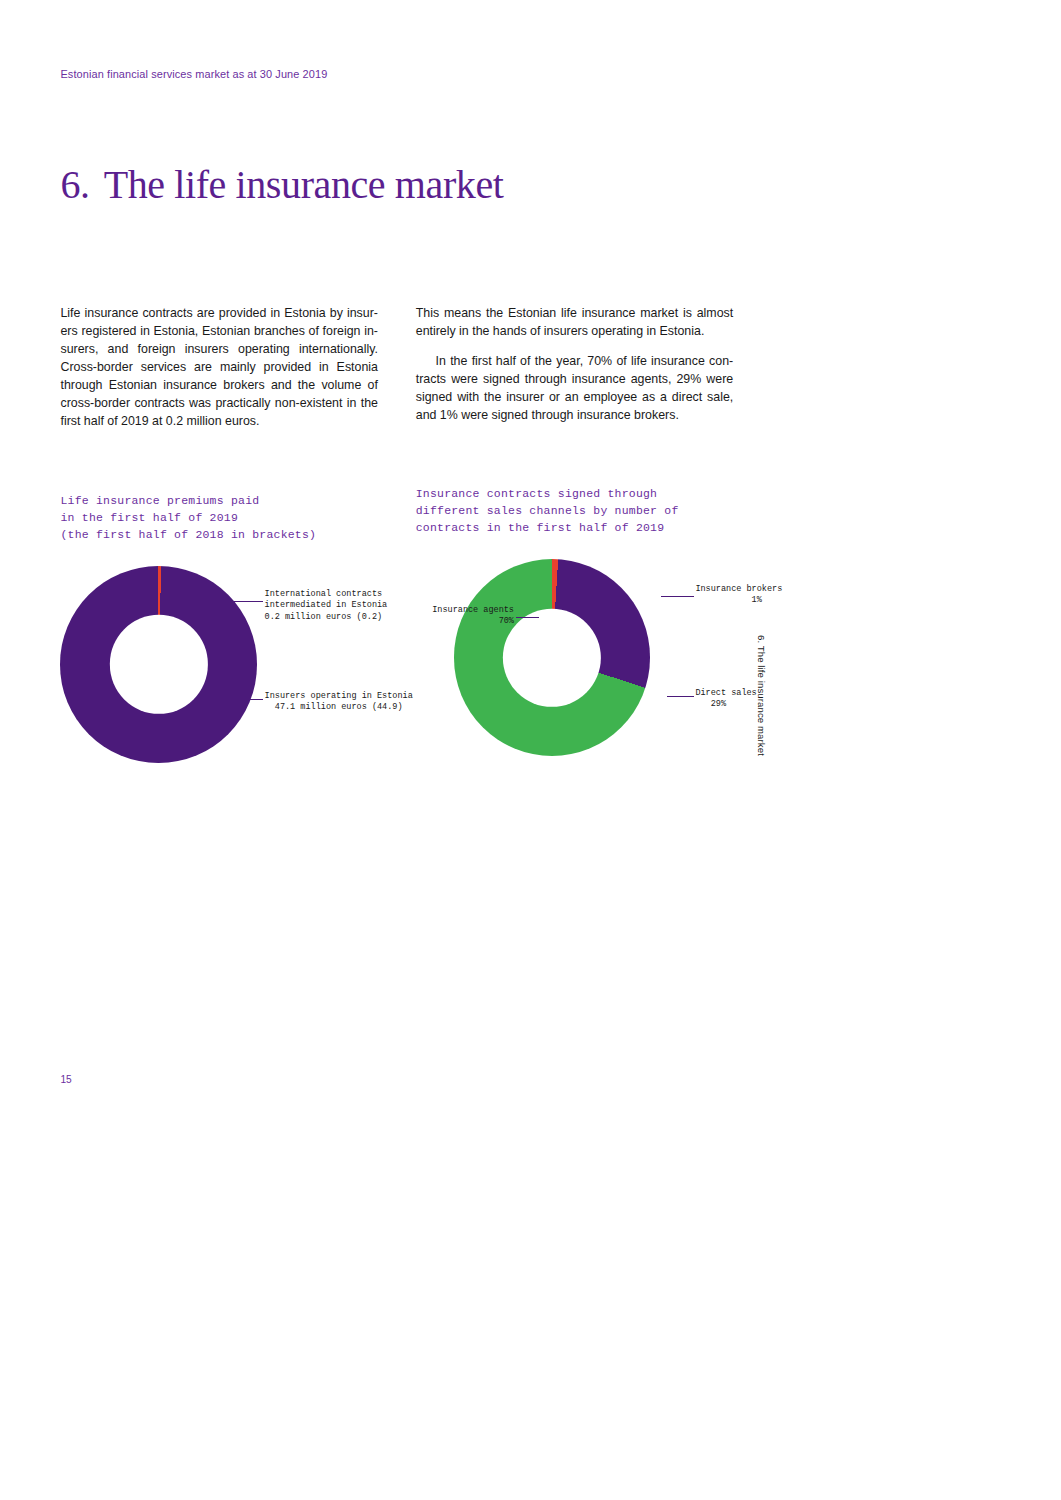Estonian financial services market as at 30 June 2019
6. The life insurance market
Life insurance contracts are provided in Estonia by insurers registered in Estonia, Estonian branches of foreign insurers, and foreign insurers operating internationally. Cross-border services are mainly provided in Estonia through Estonian insurance brokers and the volume of cross-border contracts was practically non-existent in the first half of 2019 at 0.2 million euros.
Life insurance premiums paid
in the first half of 2019
(the first half of 2018 in brackets)
International contracts
intermediated in Estonia
0.2 million euros (0.2)
Insurers operating in Estonia
47.1 million euros (44.9)
This means the Estonian life insurance market is almost entirely in the hands of insurers operating in Estonia.
In the first half of the year, 70% of life insurance contracts were signed through insurance agents, 29% were signed with the insurer or an employee as a direct sale, and 1% were signed through insurance brokers.
Insurance contracts signed through
different sales channels by number of
contracts in the first half of 2019
Insurance brokers
1%
Insurance agents
70%
Direct sales
29%
6. The life insurance market
15